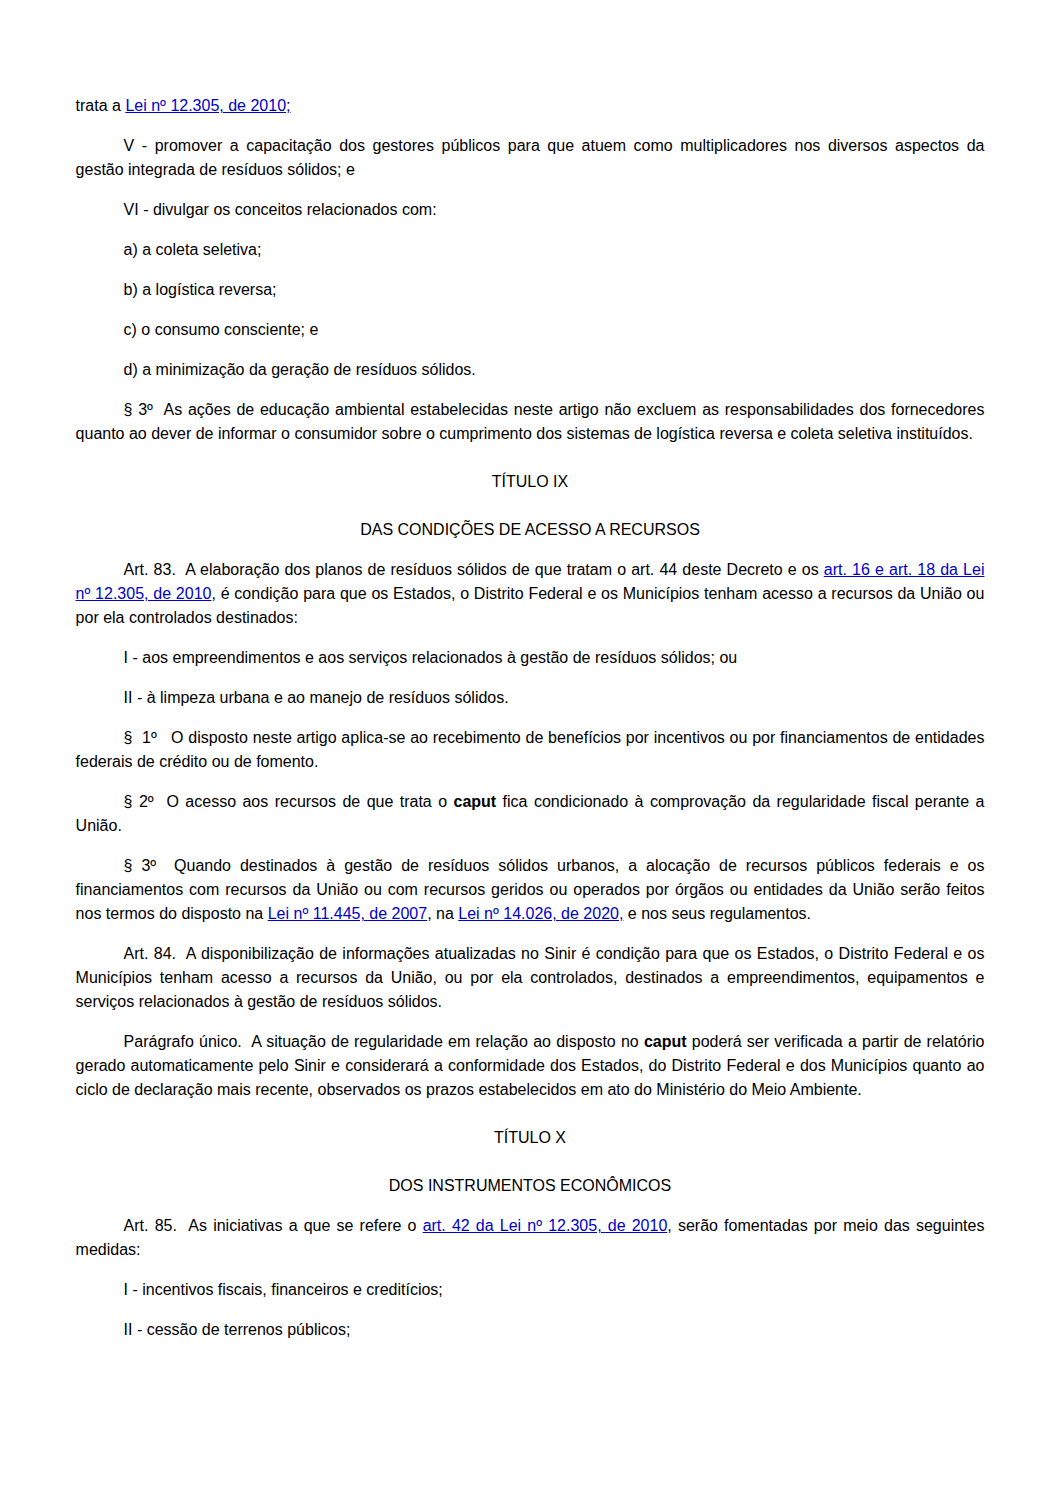trata a Lei nº 12.305, de 2010;
V - promover a capacitação dos gestores públicos para que atuem como multiplicadores nos diversos aspectos da gestão integrada de resíduos sólidos; e
VI - divulgar os conceitos relacionados com:
a) a coleta seletiva;
b) a logística reversa;
c) o consumo consciente; e
d) a minimização da geração de resíduos sólidos.
§ 3º As ações de educação ambiental estabelecidas neste artigo não excluem as responsabilidades dos fornecedores quanto ao dever de informar o consumidor sobre o cumprimento dos sistemas de logística reversa e coleta seletiva instituídos.
TÍTULO IX
DAS CONDIÇÕES DE ACESSO A RECURSOS
Art. 83. A elaboração dos planos de resíduos sólidos de que tratam o art. 44 deste Decreto e os art. 16 e art. 18 da Lei nº 12.305, de 2010, é condição para que os Estados, o Distrito Federal e os Municípios tenham acesso a recursos da União ou por ela controlados destinados:
I - aos empreendimentos e aos serviços relacionados à gestão de resíduos sólidos; ou
II - à limpeza urbana e ao manejo de resíduos sólidos.
§ 1º O disposto neste artigo aplica-se ao recebimento de benefícios por incentivos ou por financiamentos de entidades federais de crédito ou de fomento.
§ 2º O acesso aos recursos de que trata o caput fica condicionado à comprovação da regularidade fiscal perante a União.
§ 3º Quando destinados à gestão de resíduos sólidos urbanos, a alocação de recursos públicos federais e os financiamentos com recursos da União ou com recursos geridos ou operados por órgãos ou entidades da União serão feitos nos termos do disposto na Lei nº 11.445, de 2007, na Lei nº 14.026, de 2020, e nos seus regulamentos.
Art. 84. A disponibilização de informações atualizadas no Sinir é condição para que os Estados, o Distrito Federal e os Municípios tenham acesso a recursos da União, ou por ela controlados, destinados a empreendimentos, equipamentos e serviços relacionados à gestão de resíduos sólidos.
Parágrafo único. A situação de regularidade em relação ao disposto no caput poderá ser verificada a partir de relatório gerado automaticamente pelo Sinir e considerará a conformidade dos Estados, do Distrito Federal e dos Municípios quanto ao ciclo de declaração mais recente, observados os prazos estabelecidos em ato do Ministério do Meio Ambiente.
TÍTULO X
DOS INSTRUMENTOS ECONÔMICOS
Art. 85. As iniciativas a que se refere o art. 42 da Lei nº 12.305, de 2010, serão fomentadas por meio das seguintes medidas:
I - incentivos fiscais, financeiros e creditícios;
II - cessão de terrenos públicos;